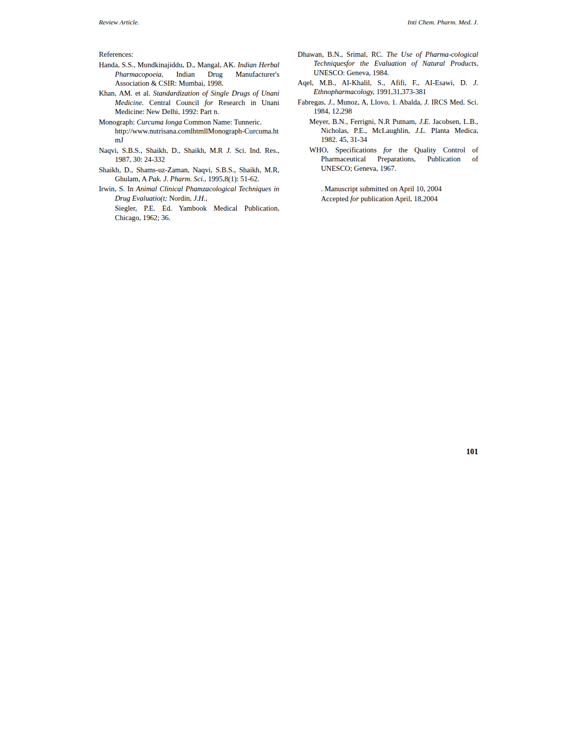Review Article.
Inti Chem. Pharm. Med. J.
References:
Handa, S.S., Mundkinajiddu, D., Mangal, AK. Indian Herbal Pharmacopoeia, Indian Drug Manufacturer's Association & CSIR: Mumbai, 1998.
Khan, AM. et al. Standardization of Single Drugs of Unani Medicine. Central Council for Research in Unani Medicine: New Delhi, 1992: Part n.
Monograph: Curcuma longa Common Name: Tunneric.
http://www.nutrisana.comlhtmllMonograph-Curcuma.htmJ
Naqvi, S.B.S., Shaikh, D., Shaikh, M.R J. Sci. Ind. Res., 1987, 30: 24-332
Shaikh, D., Shams-uz-Zaman, Naqvi, S.B.S., Shaikh, M.R, Ghulam, A Pak. J. Pharm. Sci., 1995,8(1): 51-62.
Irwin, S. In Animal Clinical Phamzacological Techniques in Drug Evaluatio(t; Nordin, J.H.,
Siegler, P.E. Ed. Yambook Medical Publication, Chicago, 1962; 36.
Dhawan, B.N., Srimal, RC. The Use of Pharma-cological Techniquesfor the Evaluation of Natural Products, UNESCO: Geneva, 1984.
Aqel, M.B., AI-Khalil, S., Afifi, F., AI-Esawi, D. J. Ethnopharmacology, 1991,31,373-381
Fabregas, J., Munoz, A, Llovo, 1. Abalda, J. IRCS Med. Sci. 1984, 12,298
Meyer, B.N., Ferrigni, N.R Putnam, J.E. Jacobsen, L.B., Nicholas, P.E., McLaughlin, J.L. Planta Medica, 1982. 45, 31-34
WHO, Specifications for the Quality Control of Pharmaceutical Preparations, Publication of UNESCO; Geneva, 1967.
. Manuscript submitted on April 10, 2004
Accepted for publication April, 18,2004
101